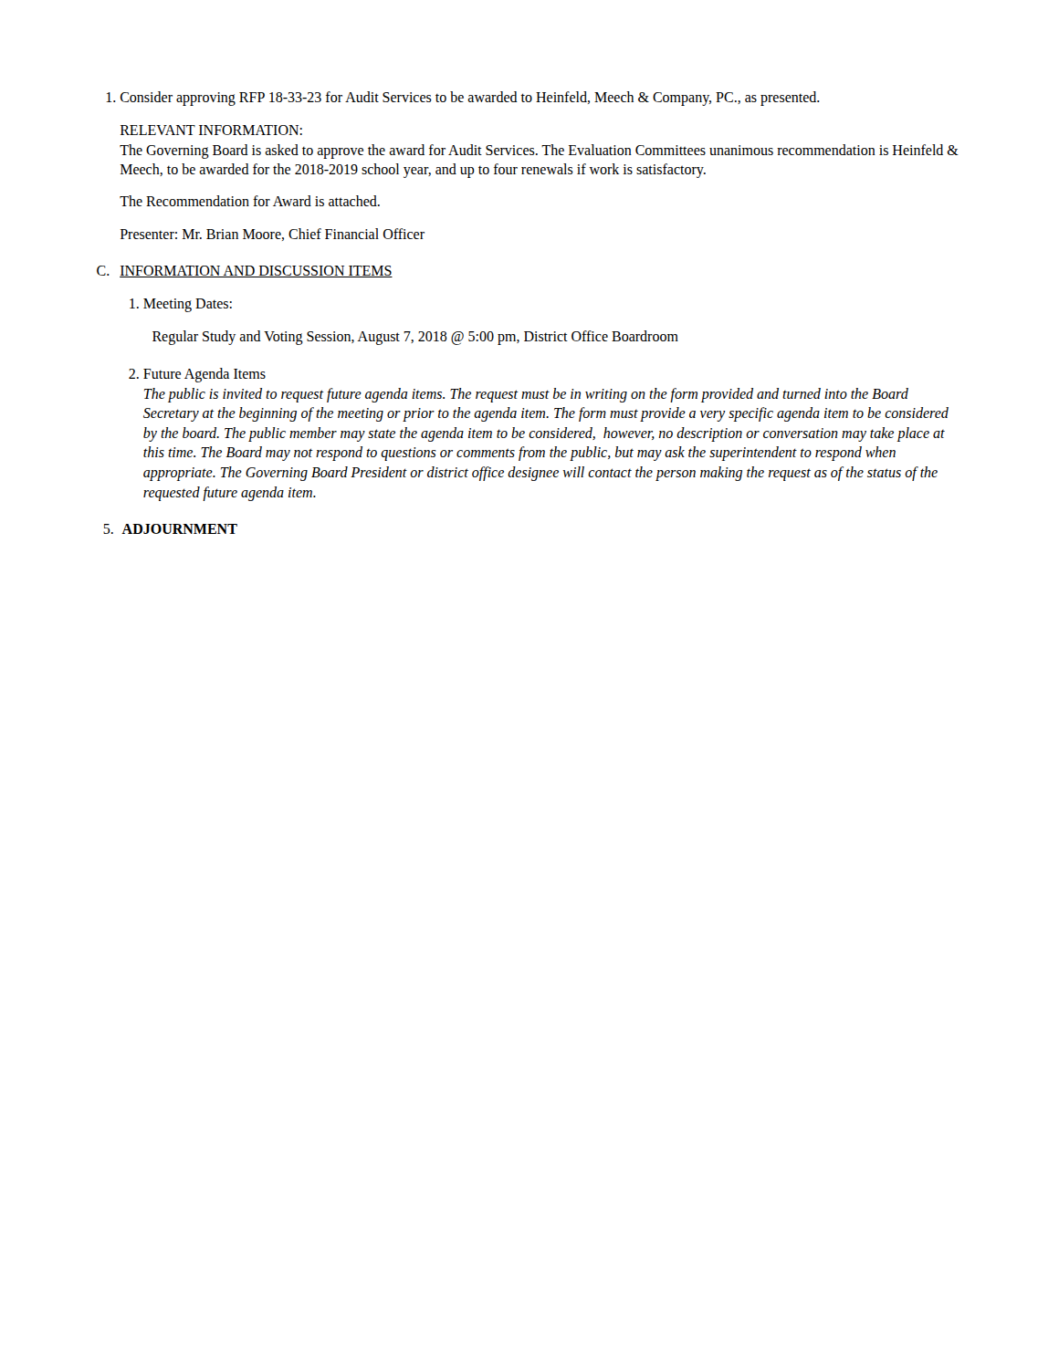Consider approving RFP 18-33-23 for Audit Services to be awarded to Heinfeld, Meech & Company, PC., as presented.
RELEVANT INFORMATION:
The Governing Board is asked to approve the award for Audit Services. The Evaluation Committees unanimous recommendation is Heinfeld & Meech, to be awarded for the 2018-2019 school year, and up to four renewals if work is satisfactory.
The Recommendation for Award is attached.
Presenter: Mr. Brian Moore, Chief Financial Officer
C. INFORMATION AND DISCUSSION ITEMS
Meeting Dates:
Regular Study and Voting Session, August 7, 2018 @ 5:00 pm, District Office Boardroom
Future Agenda Items
The public is invited to request future agenda items. The request must be in writing on the form provided and turned into the Board Secretary at the beginning of the meeting or prior to the agenda item. The form must provide a very specific agenda item to be considered by the board. The public member may state the agenda item to be considered, however, no description or conversation may take place at this time. The Board may not respond to questions or comments from the public, but may ask the superintendent to respond when appropriate. The Governing Board President or district office designee will contact the person making the request as of the status of the requested future agenda item.
5. ADJOURNMENT